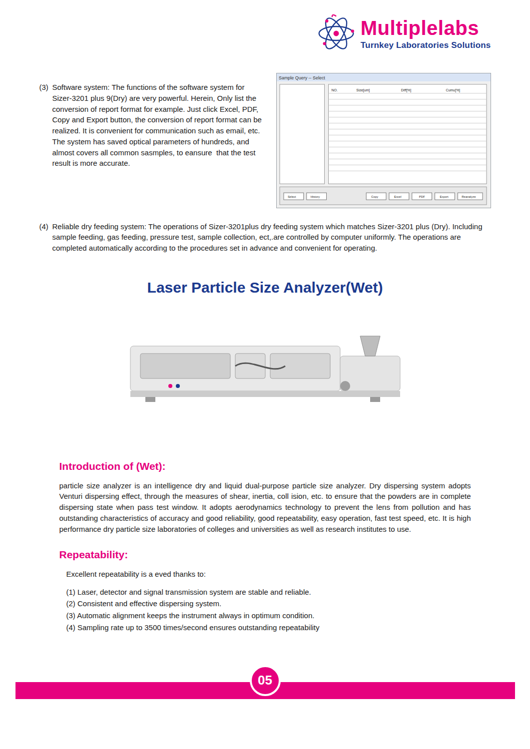Multiplelabs Turnkey Laboratories Solutions
(3) Software system: The functions of the software system for Sizer-3201 plus 9(Dry) are very powerful. Herein, Only list the conversion of report format for example. Just click Excel, PDF, Copy and Export button, the conversion of report format can be realized. It is convenient for communication such as email, etc. The system has saved optical parameters of hundreds, and almost covers all common sasmples, to eansure that the test result is more accurate.
(4) Reliable dry feeding system: The operations of Sizer-3201plus dry feeding system which matches Sizer-3201 plus (Dry). Including sample feeding, gas feeding, pressure test, sample collection, ect,.are controlled by computer uniformly. The operations are completed automatically according to the procedures set in advance and convenient for operating.
Laser Particle Size Analyzer(Wet)
Introduction of (Wet):
particle size analyzer is an intelligence dry and liquid dual-purpose particle size analyzer. Dry dispersing system adopts Venturi dispersing effect, through the measures of shear, inertia, coll ision, etc. to ensure that the powders are in complete dispersing state when pass test window. It adopts aerodynamics technology to prevent the lens from pollution and has outstanding characteristics of accuracy and good reliability, good repeatability, easy operation, fast test speed, etc. It is high performance dry particle size laboratories of colleges and universities as well as research institutes to use.
Repeatability:
Excellent repeatability is a eved thanks to:
(1) Laser, detector and signal transmission system are stable and reliable.
(2) Consistent and effective dispersing system.
(3) Automatic alignment keeps the instrument always in optimum condition.
(4) Sampling rate up to 3500 times/second ensures outstanding repeatability
05